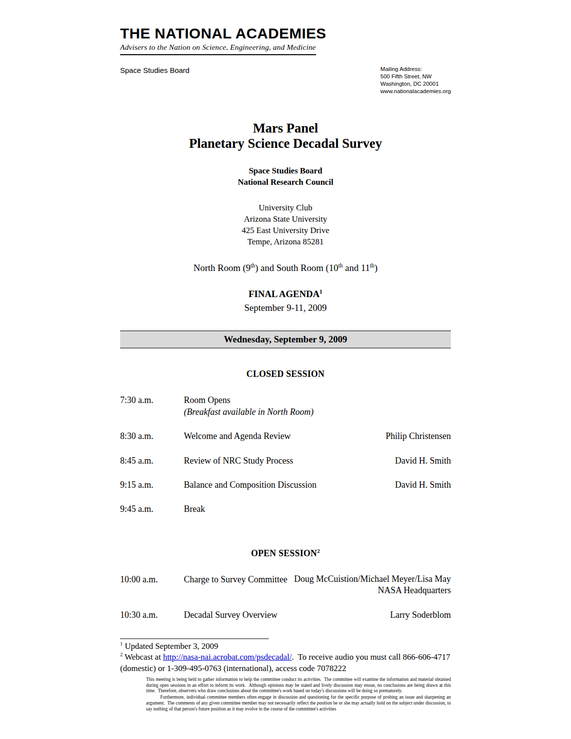THE NATIONAL ACADEMIES
Advisers to the Nation on Science, Engineering, and Medicine
Space Studies Board
Mailing Address:
500 Fifth Street, NW
Washington, DC 20001
www.nationalacademies.org
Mars Panel Planetary Science Decadal Survey
Space Studies Board
National Research Council
University Club
Arizona State University
425 East University Drive
Tempe, Arizona 85281
North Room (9th) and South Room (10th and 11th)
FINAL AGENDA1
September 9-11, 2009
Wednesday, September 9, 2009
CLOSED SESSION
| 7:30 a.m. | Room Opens (Breakfast available in North Room) | |
| 8:30 a.m. | Welcome and Agenda Review | Philip Christensen |
| 8:45 a.m. | Review of NRC Study Process | David H. Smith |
| 9:15 a.m. | Balance and Composition Discussion | David H. Smith |
| 9:45 a.m. | Break | |
OPEN SESSION2
| 10:00 a.m. | Charge to Survey Committee | Doug McCuistion/Michael Meyer/Lisa May NASA Headquarters |
| 10:30 a.m. | Decadal Survey Overview | Larry Soderblom |
1 Updated September 3, 2009
2 Webcast at http://nasa-nai.acrobat.com/psdecadal/. To receive audio you must call 866-606-4717 (domestic) or 1-309-495-0763 (international), access code 7078222
This meeting is being held to gather information to help the committee conduct its activities. The committee will examine the information and material obtained during open sessions in an effort to inform its work. Although opinions may be stated and lively discussion may ensue, no conclusions are being drawn at this time. Therefore, observers who draw conclusions about the committee's work based on today's discussions will be doing so prematurely.
Furthermore, individual committee members often engage in discussion and questioning for the specific purpose of probing an issue and sharpening an argument. The comments of any given committee member may not necessarily reflect the position he or she may actually hold on the subject under discussion, to say nothing of that person's future position as it may evolve in the course of the committee's activities